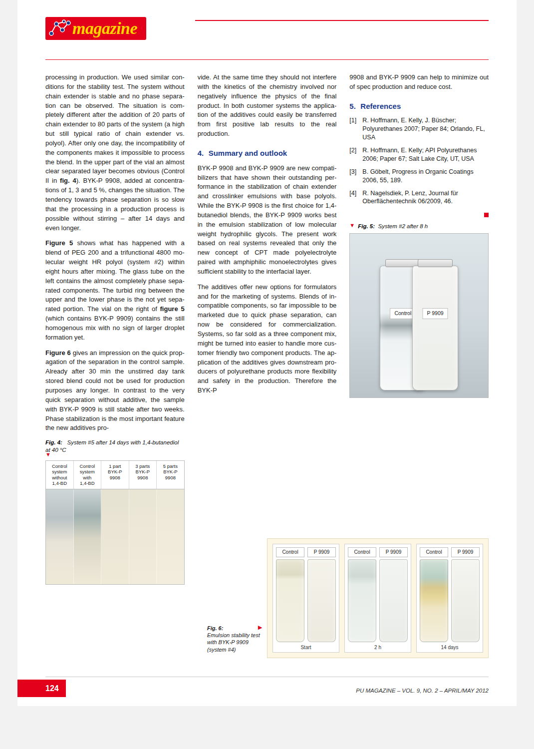magazine
processing in production. We used similar conditions for the stability test. The system without chain extender is stable and no phase separation can be observed. The situation is completely different after the addition of 20 parts of chain extender to 80 parts of the system (a high but still typical ratio of chain extender vs. polyol). After only one day, the incompatibility of the components makes it impossible to process the blend. In the upper part of the vial an almost clear separated layer becomes obvious (Control II in fig. 4). BYK-P 9908, added at concentrations of 1, 3 and 5 %, changes the situation. The tendency towards phase separation is so slow that the processing in a production process is possible without stirring – after 14 days and even longer.
Figure 5 shows what has happened with a blend of PEG 200 and a trifunctional 4800 molecular weight HR polyol (system #2) within eight hours after mixing. The glass tube on the left contains the almost completely phase separated components. The turbid ring between the upper and the lower phase is the not yet separated portion. The vial on the right of figure 5 (which contains BYK-P 9909) contains the still homogenous mix with no sign of larger droplet formation yet.
Figure 6 gives an impression on the quick propagation of the separation in the control sample. Already after 30 min the unstirred day tank stored blend could not be used for production purposes any longer. In contrast to the very quick separation without additive, the sample with BYK-P 9909 is still stable after two weeks. Phase stabilization is the most important feature the new additives pro-
Fig. 4: System #5 after 14 days with 1,4-butanediol at 40 °C
▼
Control
system
without
1,4-BD
Control
system
with
1,4-BD
1 part
BYK-P 9908
3 parts
BYK-P 9908
5 parts
BYK-P 9908
vide. At the same time they should not interfere with the kinetics of the chemistry involved nor negatively influence the physics of the final product. In both customer systems the application of the additives could easily be transferred from first positive lab results to the real production.
4. Summary and outlook
BYK-P 9908 and BYK-P 9909 are new compatibilizers that have shown their outstanding performance in the stabilization of chain extender and crosslinker emulsions with base polyols. While the BYK-P 9908 is the first choice for 1,4-butanediol blends, the BYK-P 9909 works best in the emulsion stabilization of low molecular weight hydrophilic glycols. The present work based on real systems revealed that only the new concept of CPT made polyelectrolyte paired with amphiphilic monoelectrolytes gives sufficient stability to the interfacial layer.
The additives offer new options for formulators and for the marketing of systems. Blends of incompatible components, so far impossible to be marketed due to quick phase separation, can now be considered for commercialization. Systems, so far sold as a three component mix, might be turned into easier to handle more customer friendly two component products. The application of the additives gives downstream producers of polyurethane products more flexibility and safety in the production. Therefore the BYK-P
9908 and BYK-P 9909 can help to minimize out of spec production and reduce cost.
5. References
[1] R. Hoffmann, E. Kelly, J. Büscher; Polyurethanes 2007; Paper 84; Orlando, FL, USA
[2] R. Hoffmann, E. Kelly; API Polyurethanes 2006; Paper 67; Salt Lake City, UT, USA
[3] B. Göbelt, Progress in Organic Coatings 2006, 55, 189.
[4] R. Nagelsdiek, P. Lenz, Journal für Oberflächentechnik 06/2009, 46.
▼
Fig. 5: System #2 after 8 h
Control
P 9909
▶
Fig. 6:
Emulsion stability test with BYK-P 9909 (system #4)
Control P 9909
Start
Control P 9909
2 h
Control P 9909
14 days
124
PU MAGAZINE – VOL. 9, NO. 2 – APRIL/MAY 2012